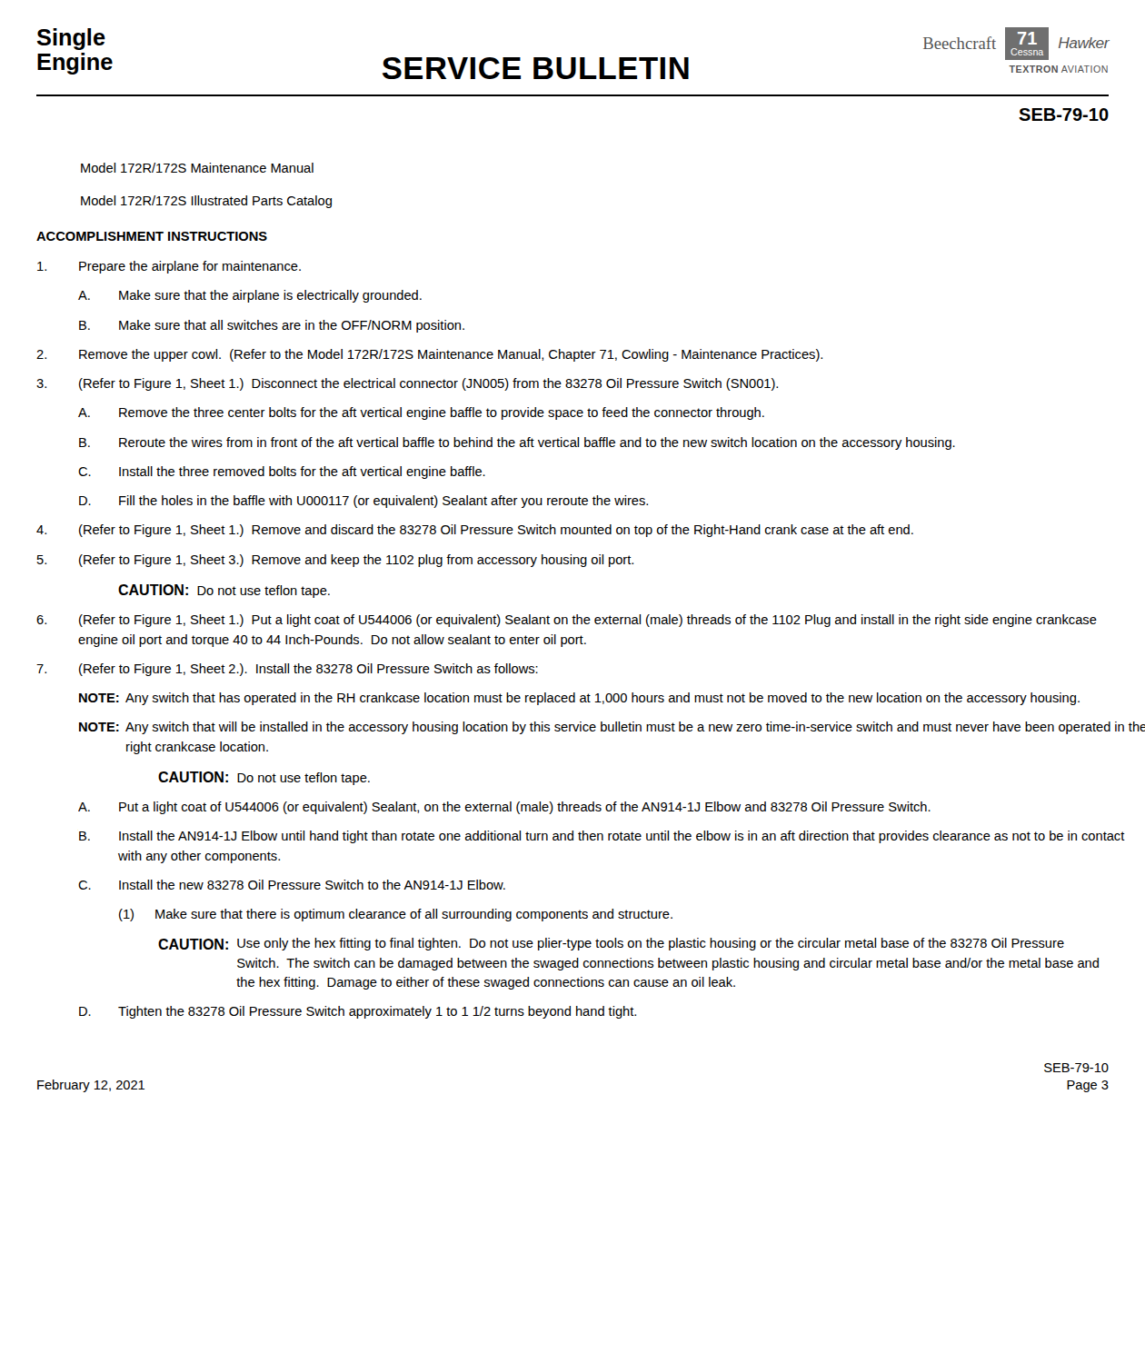Single
Engine
SERVICE BULLETIN
Beechcraft 71 Cessna Hawker
TEXTRON AVIATION
SEB-79-10
Model 172R/172S Maintenance Manual
Model 172R/172S Illustrated Parts Catalog
ACCOMPLISHMENT INSTRUCTIONS
| 1. | Prepare the airplane for maintenance. |
| A. | Make sure that the airplane is electrically grounded. |
| B. | Make sure that all switches are in the OFF/NORM position. |
| 2. | Remove the upper cowl. (Refer to the Model 172R/172S Maintenance Manual, Chapter 71, Cowling - Maintenance Practices). |
| 3. | (Refer to Figure 1, Sheet 1.) Disconnect the electrical connector (JN005) from the 83278 Oil Pressure Switch (SN001). |
| A. | Remove the three center bolts for the aft vertical engine baffle to provide space to feed the connector through. |
| B. | Reroute the wires from in front of the aft vertical baffle to behind the aft vertical baffle and to the new switch location on the accessory housing. |
| C. | Install the three removed bolts for the aft vertical engine baffle. |
| D. | Fill the holes in the baffle with U000117 (or equivalent) Sealant after you reroute the wires. |
| 4. | (Refer to Figure 1, Sheet 1.) Remove and discard the 83278 Oil Pressure Switch mounted on top of the Right-Hand crank case at the aft end. |
| 5. | (Refer to Figure 1, Sheet 3.) Remove and keep the 1102 plug from accessory housing oil port. |
CAUTION: Do not use teflon tape.
| 6. | (Refer to Figure 1, Sheet 1.) Put a light coat of U544006 (or equivalent) Sealant on the external (male) threads of the 1102 Plug and install in the right side engine crankcase engine oil port and torque 40 to 44 Inch-Pounds. Do not allow sealant to enter oil port. |
| 7. | (Refer to Figure 1, Sheet 2.). Install the 83278 Oil Pressure Switch as follows: |
| NOTE: | Any switch that has operated in the RH crankcase location must be replaced at 1,000 hours and must not be moved to the new location on the accessory housing. |
| NOTE: | Any switch that will be installed in the accessory housing location by this service bulletin must be a new zero time-in-service switch and must never have been operated in the right crankcase location. |
CAUTION: Do not use teflon tape.
| A. | Put a light coat of U544006 (or equivalent) Sealant, on the external (male) threads of the AN914-1J Elbow and 83278 Oil Pressure Switch. |
| B. | Install the AN914-1J Elbow until hand tight than rotate one additional turn and then rotate until the elbow is in an aft direction that provides clearance as not to be in contact with any other components. |
| C. | Install the new 83278 Oil Pressure Switch to the AN914-1J Elbow. |
| (1) | Make sure that there is optimum clearance of all surrounding components and structure. |
| CAUTION: | Use only the hex fitting to final tighten. Do not use plier-type tools on the plastic housing or the circular metal base of the 83278 Oil Pressure Switch. The switch can be damaged between the swaged connections between plastic housing and circular metal base and/or the metal base and the hex fitting. Damage to either of these swaged connections can cause an oil leak. |
| D. | Tighten the 83278 Oil Pressure Switch approximately 1 to 1 1/2 turns beyond hand tight. |
SEB-79-10
Page 3
February 12, 2021